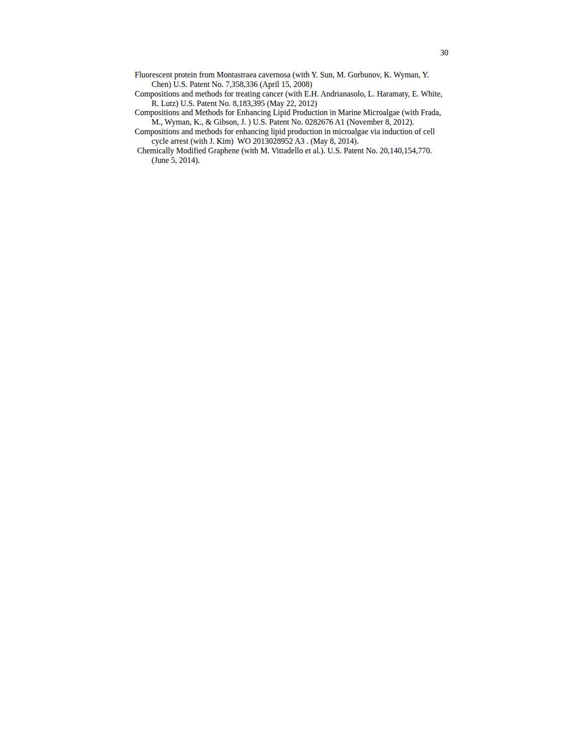30
Fluorescent protein from Montastraea cavernosa (with Y. Sun, M. Gorbunov, K. Wyman, Y. Chen) U.S. Patent No. 7,358,336 (April 15, 2008)
Compositions and methods for treating cancer (with E.H. Andrianasolo, L. Haramaty, E. White, R. Lutz) U.S. Patent No. 8,183,395 (May 22, 2012)
Compositions and Methods for Enhancing Lipid Production in Marine Microalgae (with Frada, M., Wyman, K., & Gibson, J. ) U.S. Patent No. 0282676 A1 (November 8, 2012).
Compositions and methods for enhancing lipid production in microalgae via induction of cell cycle arrest (with J. Kim) WO 2013028952 A3 . (May 8, 2014).
Chemically Modified Graphene (with M. Vittadello et al.). U.S. Patent No. 20,140,154,770. (June 5, 2014).